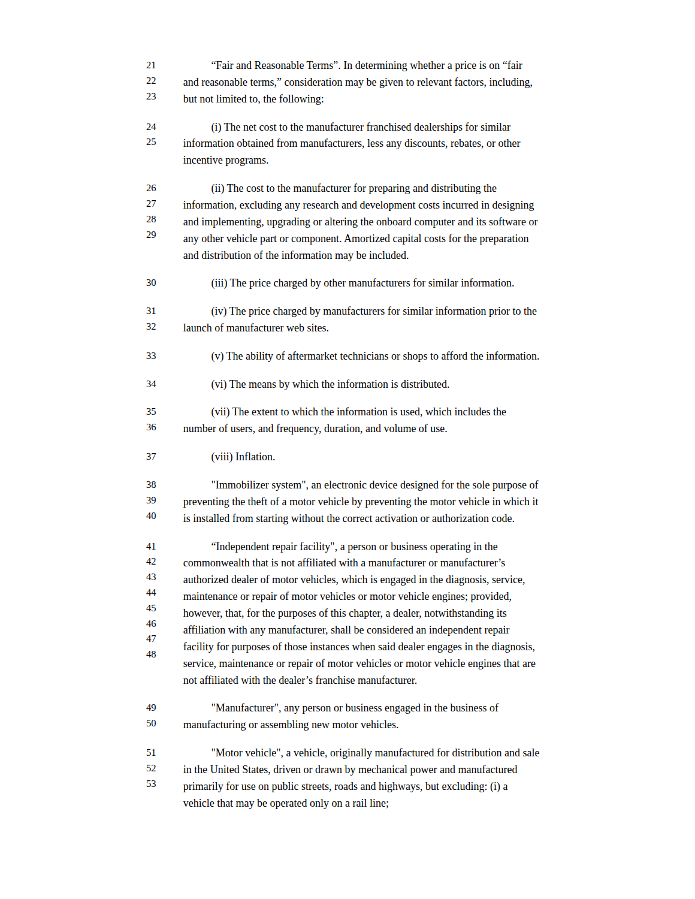21 22 23
“Fair and Reasonable Terms”. In determining whether a price is on “fair and reasonable terms,” consideration may be given to relevant factors, including, but not limited to, the following:
24 25
(i) The net cost to the manufacturer franchised dealerships for similar information obtained from manufacturers, less any discounts, rebates, or other incentive programs.
26 27 28 29
(ii) The cost to the manufacturer for preparing and distributing the information, excluding any research and development costs incurred in designing and implementing, upgrading or altering the onboard computer and its software or any other vehicle part or component. Amortized capital costs for the preparation and distribution of the information may be included.
30
(iii) The price charged by other manufacturers for similar information.
31 32
(iv) The price charged by manufacturers for similar information prior to the launch of manufacturer web sites.
33
(v) The ability of aftermarket technicians or shops to afford the information.
34
(vi) The means by which the information is distributed.
35 36
(vii) The extent to which the information is used, which includes the number of users, and frequency, duration, and volume of use.
37
(viii) Inflation.
38 39 40
"Immobilizer system", an electronic device designed for the sole purpose of preventing the theft of a motor vehicle by preventing the motor vehicle in which it is installed from starting without the correct activation or authorization code.
41 42 43 44 45 46 47 48
“Independent repair facility", a person or business operating in the commonwealth that is not affiliated with a manufacturer or manufacturer’s authorized dealer of motor vehicles, which is engaged in the diagnosis, service, maintenance or repair of motor vehicles or motor vehicle engines; provided, however, that, for the purposes of this chapter, a dealer, notwithstanding its affiliation with any manufacturer, shall be considered an independent repair facility for purposes of those instances when said dealer engages in the diagnosis, service, maintenance or repair of motor vehicles or motor vehicle engines that are not affiliated with the dealer’s franchise manufacturer.
49 50
"Manufacturer", any person or business engaged in the business of manufacturing or assembling new motor vehicles.
51 52 53
"Motor vehicle", a vehicle, originally manufactured for distribution and sale in the United States, driven or drawn by mechanical power and manufactured primarily for use on public streets, roads and highways, but excluding: (i) a vehicle that may be operated only on a rail line;